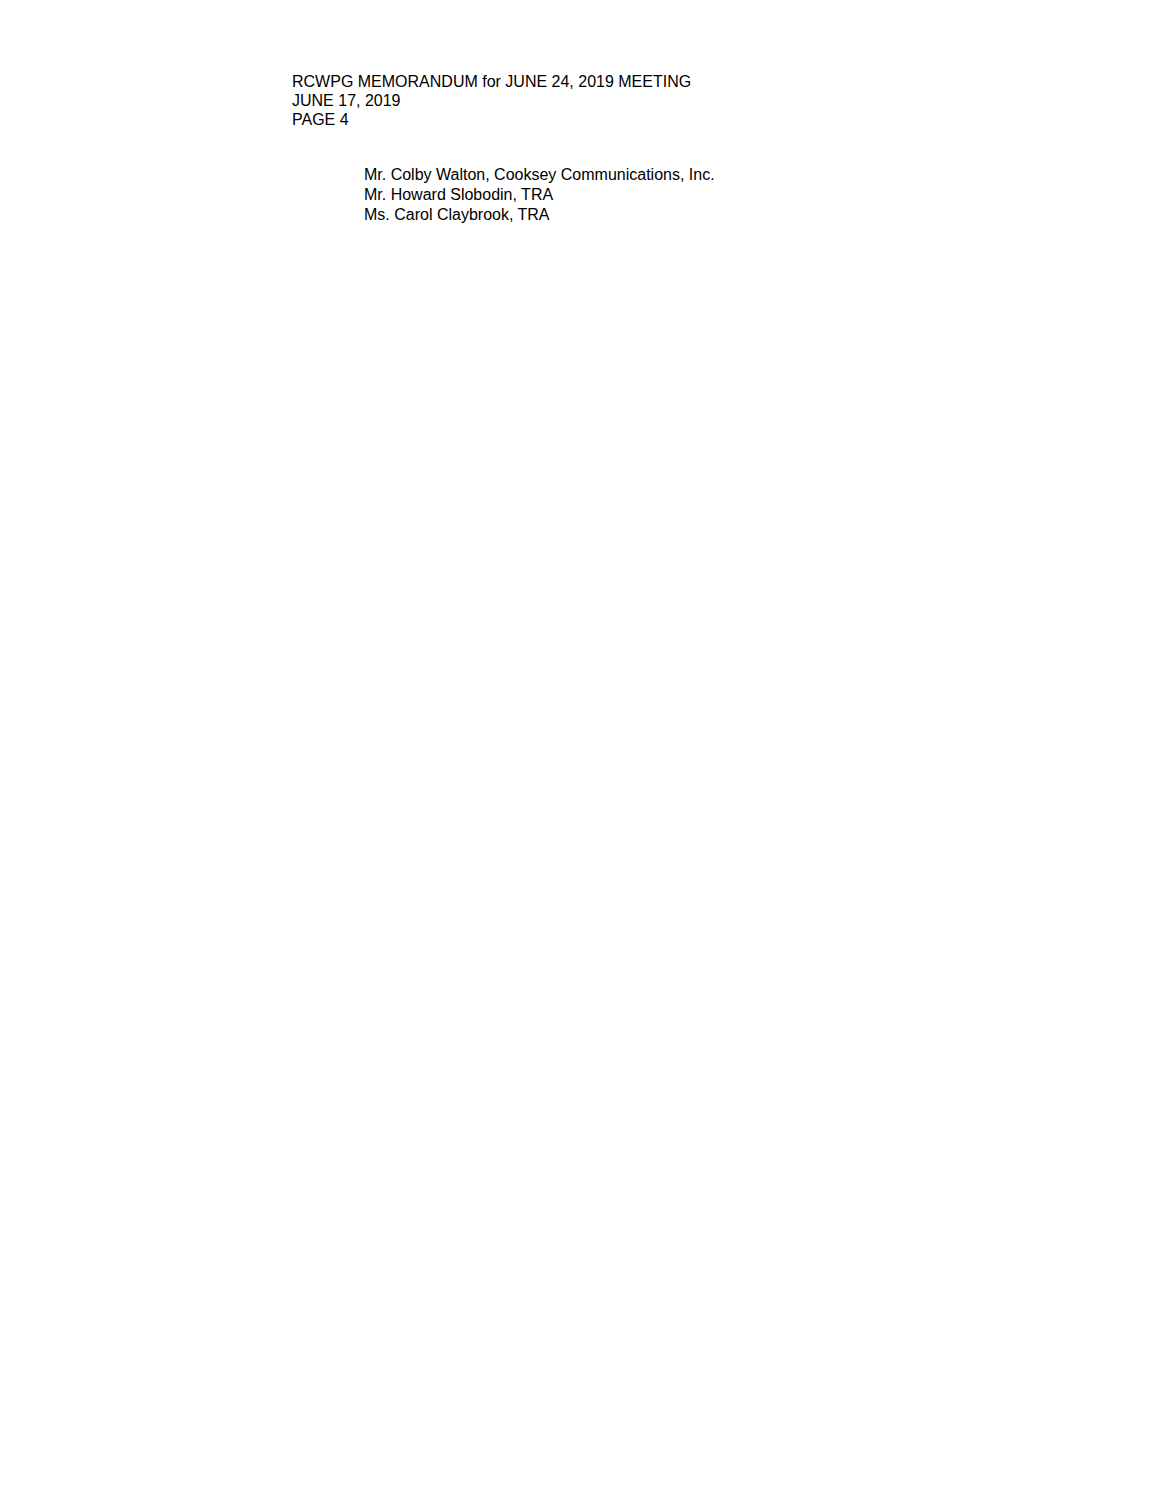RCWPG MEMORANDUM for JUNE 24, 2019 MEETING
JUNE 17, 2019
PAGE 4
Mr. Colby Walton, Cooksey Communications, Inc.
Mr. Howard Slobodin, TRA
Ms. Carol Claybrook, TRA